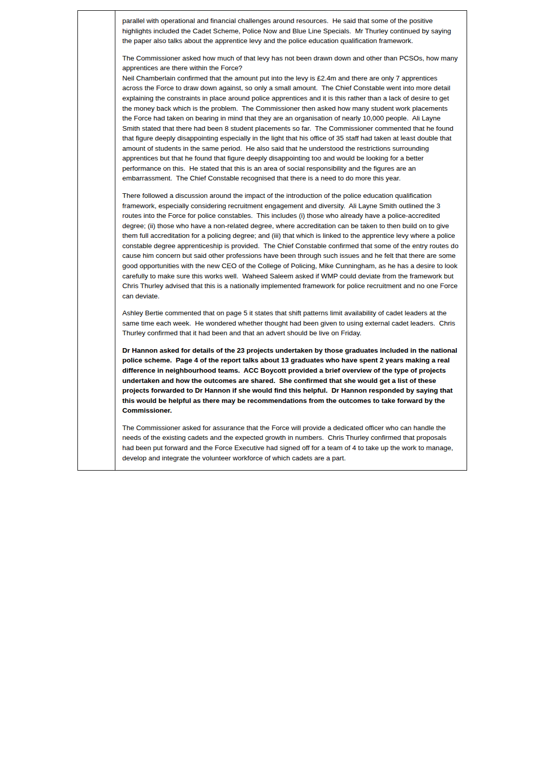| | parallel with operational and financial challenges around resources. He said that some of the positive highlights included the Cadet Scheme, Police Now and Blue Line Specials. Mr Thurley continued by saying the paper also talks about the apprentice levy and the police education qualification framework. The Commissioner asked how much of that levy has not been drawn down and other than PCSOs, how many apprentices are there within the Force? Neil Chamberlain confirmed that the amount put into the levy is £2.4m and there are only 7 apprentices across the Force to draw down against, so only a small amount. The Chief Constable went into more detail explaining the constraints in place around police apprentices and it is this rather than a lack of desire to get the money back which is the problem. The Commissioner then asked how many student work placements the Force had taken on bearing in mind that they are an organisation of nearly 10,000 people. Ali Layne Smith stated that there had been 8 student placements so far. The Commissioner commented that he found that figure deeply disappointing especially in the light that his office of 35 staff had taken at least double that amount of students in the same period. He also said that he understood the restrictions surrounding apprentices but that he found that figure deeply disappointing too and would be looking for a better performance on this. He stated that this is an area of social responsibility and the figures are an embarrassment. The Chief Constable recognised that there is a need to do more this year. There followed a discussion around the impact of the introduction of the police education qualification framework, especially considering recruitment engagement and diversity. Ali Layne Smith outlined the 3 routes into the Force for police constables. This includes (i) those who already have a police-accredited degree; (ii) those who have a non-related degree, where accreditation can be taken to then build on to give them full accreditation for a policing degree; and (iii) that which is linked to the apprentice levy where a police constable degree apprenticeship is provided. The Chief Constable confirmed that some of the entry routes do cause him concern but said other professions have been through such issues and he felt that there are some good opportunities with the new CEO of the College of Policing, Mike Cunningham, as he has a desire to look carefully to make sure this works well. Waheed Saleem asked if WMP could deviate from the framework but Chris Thurley advised that this is a nationally implemented framework for police recruitment and no one Force can deviate. Ashley Bertie commented that on page 5 it states that shift patterns limit availability of cadet leaders at the same time each week. He wondered whether thought had been given to using external cadet leaders. Chris Thurley confirmed that it had been and that an advert should be live on Friday. Dr Hannon asked for details of the 23 projects undertaken by those graduates included in the national police scheme. Page 4 of the report talks about 13 graduates who have spent 2 years making a real difference in neighbourhood teams. ACC Boycott provided a brief overview of the type of projects undertaken and how the outcomes are shared. She confirmed that she would get a list of these projects forwarded to Dr Hannon if she would find this helpful. Dr Hannon responded by saying that this would be helpful as there may be recommendations from the outcomes to take forward by the Commissioner. The Commissioner asked for assurance that the Force will provide a dedicated officer who can handle the needs of the existing cadets and the expected growth in numbers. Chris Thurley confirmed that proposals had been put forward and the Force Executive had signed off for a team of 4 to take up the work to manage, develop and integrate the volunteer workforce of which cadets are a part. |